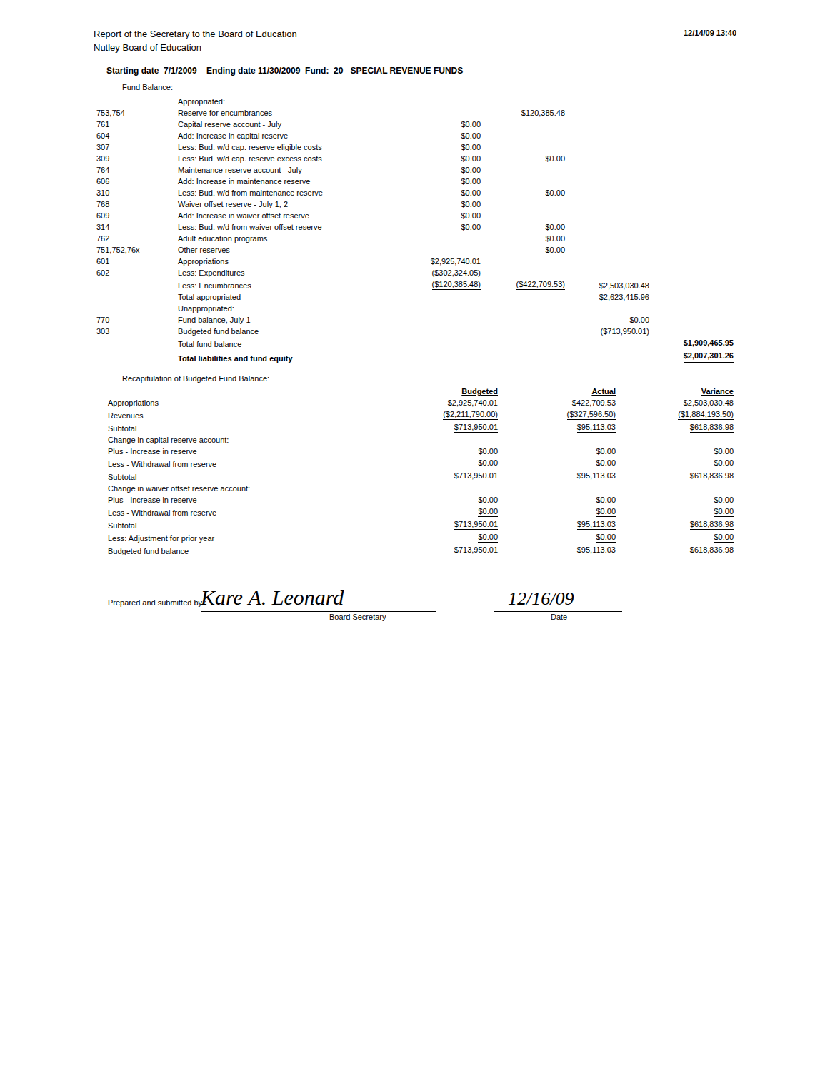12/14/09 13:40
Report of the Secretary to the Board of Education
Nutley Board of Education
Starting date 7/1/2009 Ending date 11/30/2009 Fund: 20 SPECIAL REVENUE FUNDS
Fund Balance:
| | Appropriated: | | | |
| 753,754 | Reserve for encumbrances | | $120,385.48 | |
| 761 | Capital reserve account - July | $0.00 | | |
| 604 | Add: Increase in capital reserve | $0.00 | | |
| 307 | Less: Bud. w/d cap. reserve eligible costs | $0.00 | | |
| 309 | Less: Bud. w/d cap. reserve excess costs | $0.00 | $0.00 | |
| 764 | Maintenance reserve account - July | $0.00 | | |
| 606 | Add: Increase in maintenance reserve | $0.00 | | |
| 310 | Less: Bud. w/d from maintenance reserve | $0.00 | $0.00 | |
| 768 | Waiver offset reserve - July 1, 2_____ | $0.00 | | |
| 609 | Add: Increase in waiver offset reserve | $0.00 | | |
| 314 | Less: Bud. w/d from waiver offset reserve | $0.00 | $0.00 | |
| 762 | Adult education programs | | $0.00 | |
| 751,752,76x | Other reserves | | $0.00 | |
| 601 | Appropriations | $2,925,740.01 | | |
| 602 | Less: Expenditures | ($302,324.05) | | |
| | Less: Encumbrances | ($120,385.48) | ($422,709.53) | $2,503,030.48 |
| | Total appropriated | | | $2,623,415.96 |
| | Unappropriated: | | | |
| 770 | Fund balance, July 1 | | | $0.00 |
| 303 | Budgeted fund balance | | | ($713,950.01) |
| | Total fund balance | | | | $1,909,465.95 |
| | Total liabilities and fund equity | | | | $2,007,301.26 |
Recapitulation of Budgeted Fund Balance:
| | Budgeted | Actual | Variance |
| --- | --- | --- | --- |
| Appropriations | $2,925,740.01 | $422,709.53 | $2,503,030.48 |
| Revenues | ($2,211,790.00) | ($327,596.50) | ($1,884,193.50) |
| Subtotal | $713,950.01 | $95,113.03 | $618,836.98 |
| Change in capital reserve account: | | | |
| Plus - Increase in reserve | $0.00 | $0.00 | $0.00 |
| Less - Withdrawal from reserve | $0.00 | $0.00 | $0.00 |
| Subtotal | $713,950.01 | $95,113.03 | $618,836.98 |
| Change in waiver offset reserve account: | | | |
| Plus - Increase in reserve | $0.00 | $0.00 | $0.00 |
| Less - Withdrawal from reserve | $0.00 | $0.00 | $0.00 |
| Subtotal | $713,950.01 | $95,113.03 | $618,836.98 |
| Less: Adjustment for prior year | $0.00 | $0.00 | $0.00 |
| Budgeted fund balance | $713,950.01 | $95,113.03 | $618,836.98 |
Prepared and submitted by :
Kare A. Leonard
Board Secretary
12/16/09
Date